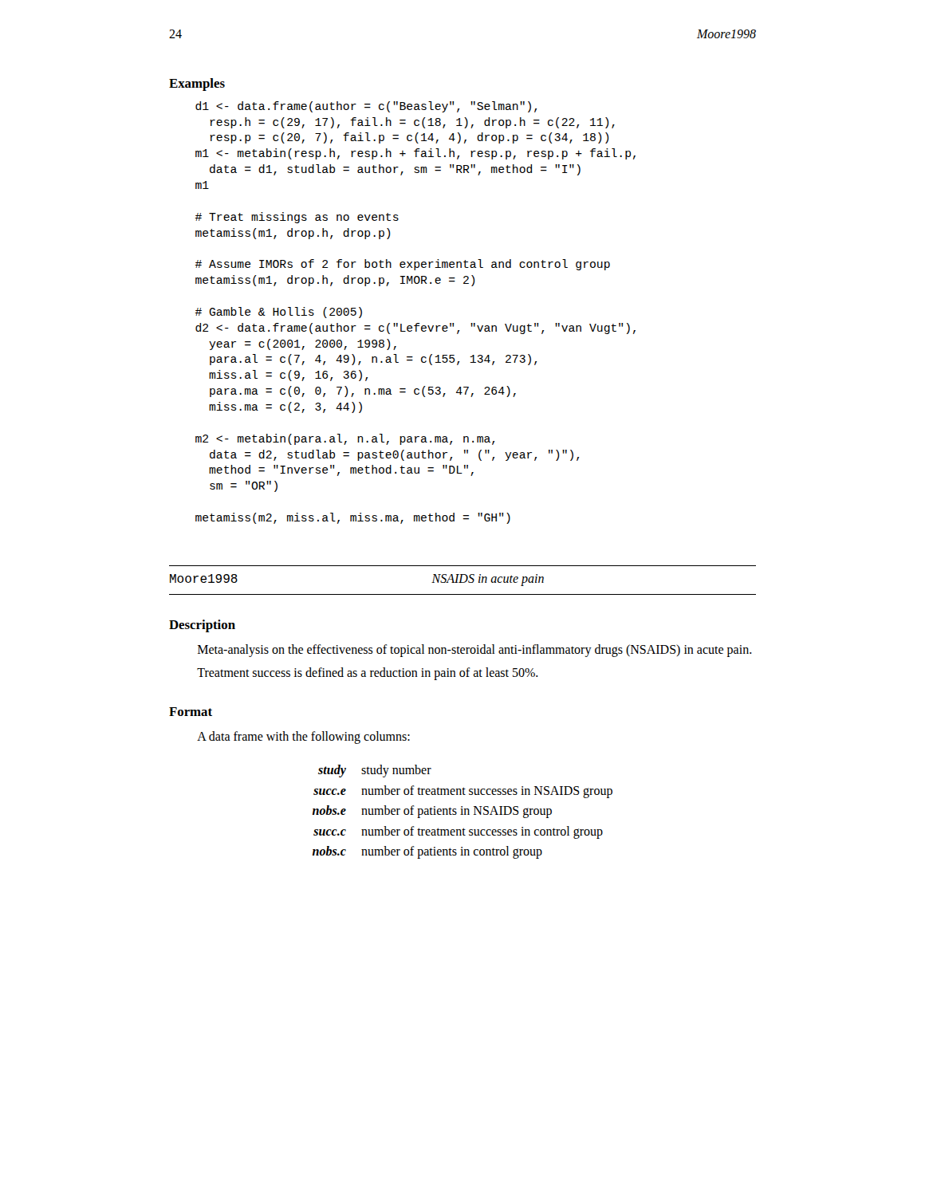24 Moore1998
Examples
d1 <- data.frame(author = c("Beasley", "Selman"),
  resp.h = c(29, 17), fail.h = c(18, 1), drop.h = c(22, 11),
  resp.p = c(20, 7), fail.p = c(14, 4), drop.p = c(34, 18))
m1 <- metabin(resp.h, resp.h + fail.h, resp.p, resp.p + fail.p,
  data = d1, studlab = author, sm = "RR", method = "I")
m1

# Treat missings as no events
metamiss(m1, drop.h, drop.p)

# Assume IMORs of 2 for both experimental and control group
metamiss(m1, drop.h, drop.p, IMOR.e = 2)

# Gamble & Hollis (2005)
d2 <- data.frame(author = c("Lefevre", "van Vugt", "van Vugt"),
  year = c(2001, 2000, 1998),
  para.al = c(7, 4, 49), n.al = c(155, 134, 273),
  miss.al = c(9, 16, 36),
  para.ma = c(0, 0, 7), n.ma = c(53, 47, 264),
  miss.ma = c(2, 3, 44))

m2 <- metabin(para.al, n.al, para.ma, n.ma,
  data = d2, studlab = paste0(author, " (", year, ")"),
  method = "Inverse", method.tau = "DL",
  sm = "OR")

metamiss(m2, miss.al, miss.ma, method = "GH")
Moore1998 NSAIDS in acute pain
Description
Meta-analysis on the effectiveness of topical non-steroidal anti-inflammatory drugs (NSAIDS) in acute pain.
Treatment success is defined as a reduction in pain of at least 50%.
Format
A data frame with the following columns:
| study | study number |
| succ.e | number of treatment successes in NSAIDS group |
| nobs.e | number of patients in NSAIDS group |
| succ.c | number of treatment successes in control group |
| nobs.c | number of patients in control group |